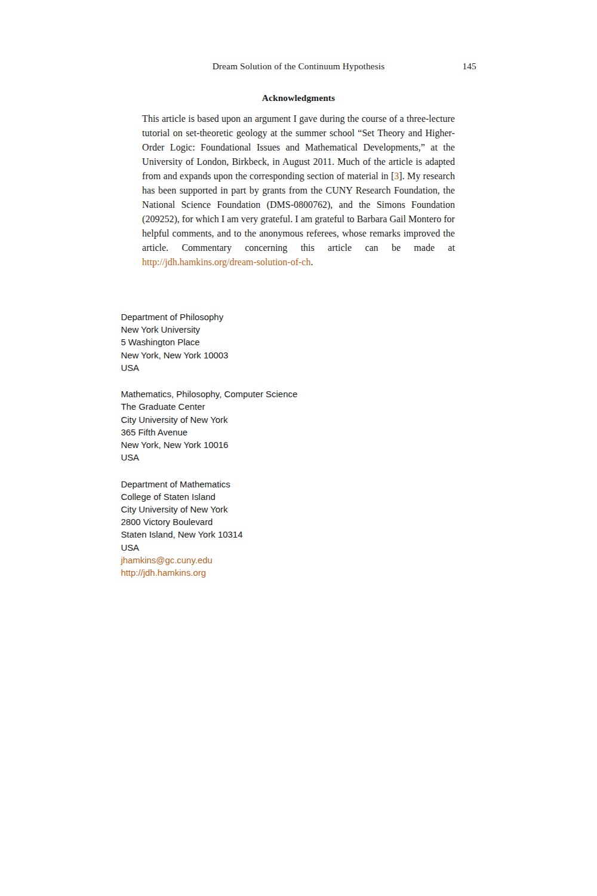Dream Solution of the Continuum Hypothesis 145
Acknowledgments
This article is based upon an argument I gave during the course of a three-lecture tutorial on set-theoretic geology at the summer school “Set Theory and Higher-Order Logic: Foundational Issues and Mathematical Developments,” at the University of London, Birkbeck, in August 2011. Much of the article is adapted from and expands upon the corresponding section of material in [3]. My research has been supported in part by grants from the CUNY Research Foundation, the National Science Foundation (DMS-0800762), and the Simons Foundation (209252), for which I am very grateful. I am grateful to Barbara Gail Montero for helpful comments, and to the anonymous referees, whose remarks improved the article. Commentary concerning this article can be made at http://jdh.hamkins.org/dream-solution-of-ch.
Department of Philosophy
New York University
5 Washington Place
New York, New York 10003
USA
Mathematics, Philosophy, Computer Science
The Graduate Center
City University of New York
365 Fifth Avenue
New York, New York 10016
USA
Department of Mathematics
College of Staten Island
City University of New York
2800 Victory Boulevard
Staten Island, New York 10314
USA
jhamkins@gc.cuny.edu
http://jdh.hamkins.org